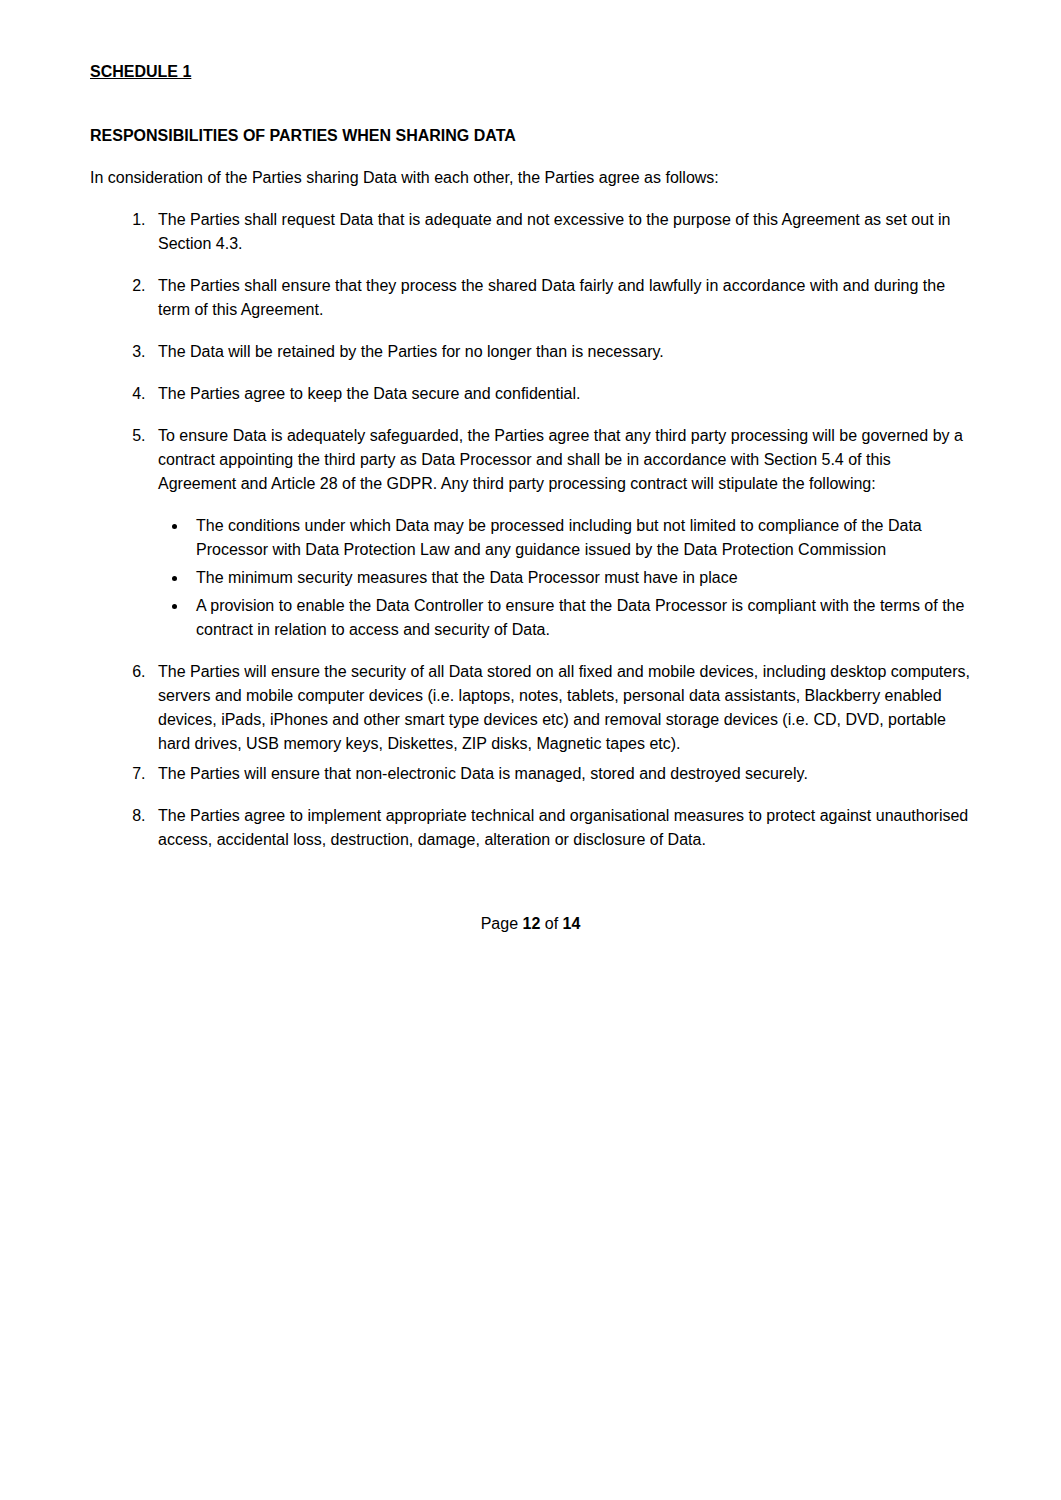SCHEDULE 1
RESPONSIBILITIES OF PARTIES WHEN SHARING DATA
In consideration of the Parties sharing Data with each other, the Parties agree as follows:
The Parties shall request Data that is adequate and not excessive to the purpose of this Agreement as set out in Section 4.3.
The Parties shall ensure that they process the shared Data fairly and lawfully in accordance with and during the term of this Agreement.
The Data will be retained by the Parties for no longer than is necessary.
The Parties agree to keep the Data secure and confidential.
To ensure Data is adequately safeguarded, the Parties agree that any third party processing will be governed by a contract appointing the third party as Data Processor and shall be in accordance with Section 5.4 of this Agreement and Article 28 of the GDPR. Any third party processing contract will stipulate the following:
The conditions under which Data may be processed including but not limited to compliance of the Data Processor with Data Protection Law and any guidance issued by the Data Protection Commission
The minimum security measures that the Data Processor must have in place
A provision to enable the Data Controller to ensure that the Data Processor is compliant with the terms of the contract in relation to access and security of Data.
The Parties will ensure the security of all Data stored on all fixed and mobile devices, including desktop computers, servers and mobile computer devices (i.e. laptops, notes, tablets, personal data assistants, Blackberry enabled devices, iPads, iPhones and other smart type devices etc) and removal storage devices (i.e. CD, DVD, portable hard drives, USB memory keys, Diskettes, ZIP disks, Magnetic tapes etc).
The Parties will ensure that non-electronic Data is managed, stored and destroyed securely.
The Parties agree to implement appropriate technical and organisational measures to protect against unauthorised access, accidental loss, destruction, damage, alteration or disclosure of Data.
Page 12 of 14